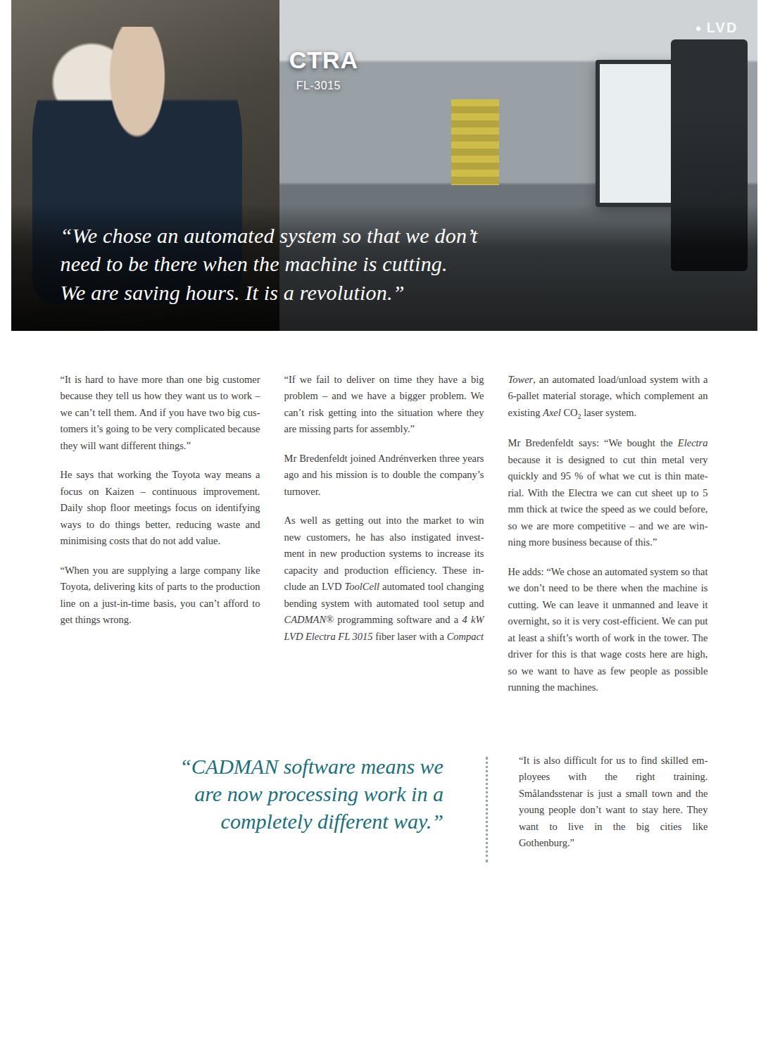CTRA
FL-3015
LVD
“We chose an automated system so that we don’t
need to be there when the machine is cutting.
We are saving hours. It is a revolution.”
“It is hard to have more than one big customer because they tell us how they want us to work – we can’t tell them. And if you have two big customers it’s going to be very complicated because they will want different things.”
He says that working the Toyota way means a focus on Kaizen – continuous improvement. Daily shop floor meetings focus on identifying ways to do things better, reducing waste and minimising costs that do not add value.
“When you are supplying a large company like Toyota, delivering kits of parts to the production line on a just-in-time basis, you can’t afford to get things wrong.
“If we fail to deliver on time they have a big problem – and we have a bigger problem. We can’t risk getting into the situation where they are missing parts for assembly.”
Mr Bredenfeldt joined Andrénverken three years ago and his mission is to double the company’s turnover.
As well as getting out into the market to win new customers, he has also instigated investment in new production systems to increase its capacity and production efficiency. These include an LVD ToolCell automated tool changing bending system with automated tool setup and CADMAN® programming software and a 4 kW LVD Electra FL 3015 fiber laser with a Compact
Tower, an automated load/unload system with a 6-pallet material storage, which complement an existing Axel CO2 laser system.
Mr Bredenfeldt says: “We bought the Electra because it is designed to cut thin metal very quickly and 95 % of what we cut is thin material. With the Electra we can cut sheet up to 5 mm thick at twice the speed as we could before, so we are more competitive – and we are winning more business because of this.”
He adds: “We chose an automated system so that we don’t need to be there when the machine is cutting. We can leave it unmanned and leave it overnight, so it is very cost-efficient. We can put at least a shift’s worth of work in the tower. The driver for this is that wage costs here are high, so we want to have as few people as possible running the machines.
“CADMAN software means we
are now processing work in a
completely different way.”
“It is also difficult for us to find skilled employees with the right training. Smålandsstenar is just a small town and the young people don’t want to stay here. They want to live in the big cities like Gothenburg.”